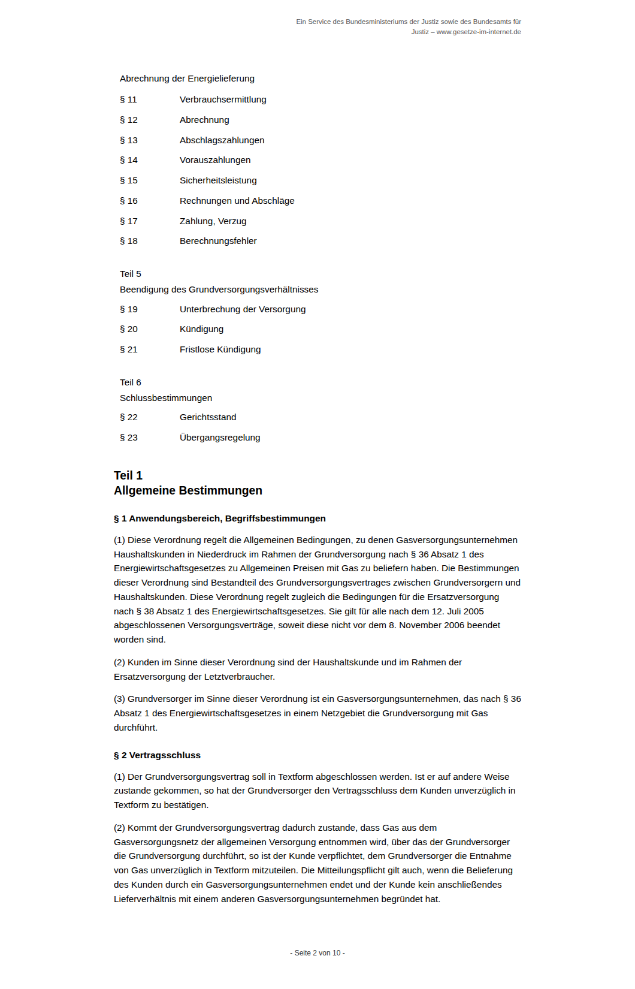Ein Service des Bundesministeriums der Justiz sowie des Bundesamts für
Justiz – www.gesetze-im-internet.de
Abrechnung der Energielieferung
| § 11 | Verbrauchsermittlung |
| § 12 | Abrechnung |
| § 13 | Abschlagszahlungen |
| § 14 | Vorauszahlungen |
| § 15 | Sicherheitsleistung |
| § 16 | Rechnungen und Abschläge |
| § 17 | Zahlung, Verzug |
| § 18 | Berechnungsfehler |
Teil 5
Beendigung des Grundversorgungsverhältnisses
| § 19 | Unterbrechung der Versorgung |
| § 20 | Kündigung |
| § 21 | Fristlose Kündigung |
Teil 6
Schlussbestimmungen
| § 22 | Gerichtsstand |
| § 23 | Übergangsregelung |
Teil 1Allgemeine Bestimmungen
§ 1 Anwendungsbereich, Begriffsbestimmungen
(1) Diese Verordnung regelt die Allgemeinen Bedingungen, zu denen Gasversorgungsunternehmen Haushaltskunden in Niederdruck im Rahmen der Grundversorgung nach § 36 Absatz 1 des Energiewirtschaftsgesetzes zu Allgemeinen Preisen mit Gas zu beliefern haben. Die Bestimmungen dieser Verordnung sind Bestandteil des Grundversorgungsvertrages zwischen Grundversorgern und Haushaltskunden. Diese Verordnung regelt zugleich die Bedingungen für die Ersatzversorgung nach § 38 Absatz 1 des Energiewirtschaftsgesetzes. Sie gilt für alle nach dem 12. Juli 2005 abgeschlossenen Versorgungsverträge, soweit diese nicht vor dem 8. November 2006 beendet worden sind.
(2) Kunden im Sinne dieser Verordnung sind der Haushaltskunde und im Rahmen der Ersatzversorgung der Letztverbraucher.
(3) Grundversorger im Sinne dieser Verordnung ist ein Gasversorgungsunternehmen, das nach § 36 Absatz 1 des Energiewirtschaftsgesetzes in einem Netzgebiet die Grundversorgung mit Gas durchführt.
§ 2 Vertragsschluss
(1) Der Grundversorgungsvertrag soll in Textform abgeschlossen werden. Ist er auf andere Weise zustande gekommen, so hat der Grundversorger den Vertragsschluss dem Kunden unverzüglich in Textform zu bestätigen.
(2) Kommt der Grundversorgungsvertrag dadurch zustande, dass Gas aus dem Gasversorgungsnetz der allgemeinen Versorgung entnommen wird, über das der Grundversorger die Grundversorgung durchführt, so ist der Kunde verpflichtet, dem Grundversorger die Entnahme von Gas unverzüglich in Textform mitzuteilen. Die Mitteilungspflicht gilt auch, wenn die Belieferung des Kunden durch ein Gasversorgungsunternehmen endet und der Kunde kein anschließendes Lieferverhältnis mit einem anderen Gasversorgungsunternehmen begründet hat.
- Seite 2 von 10 -